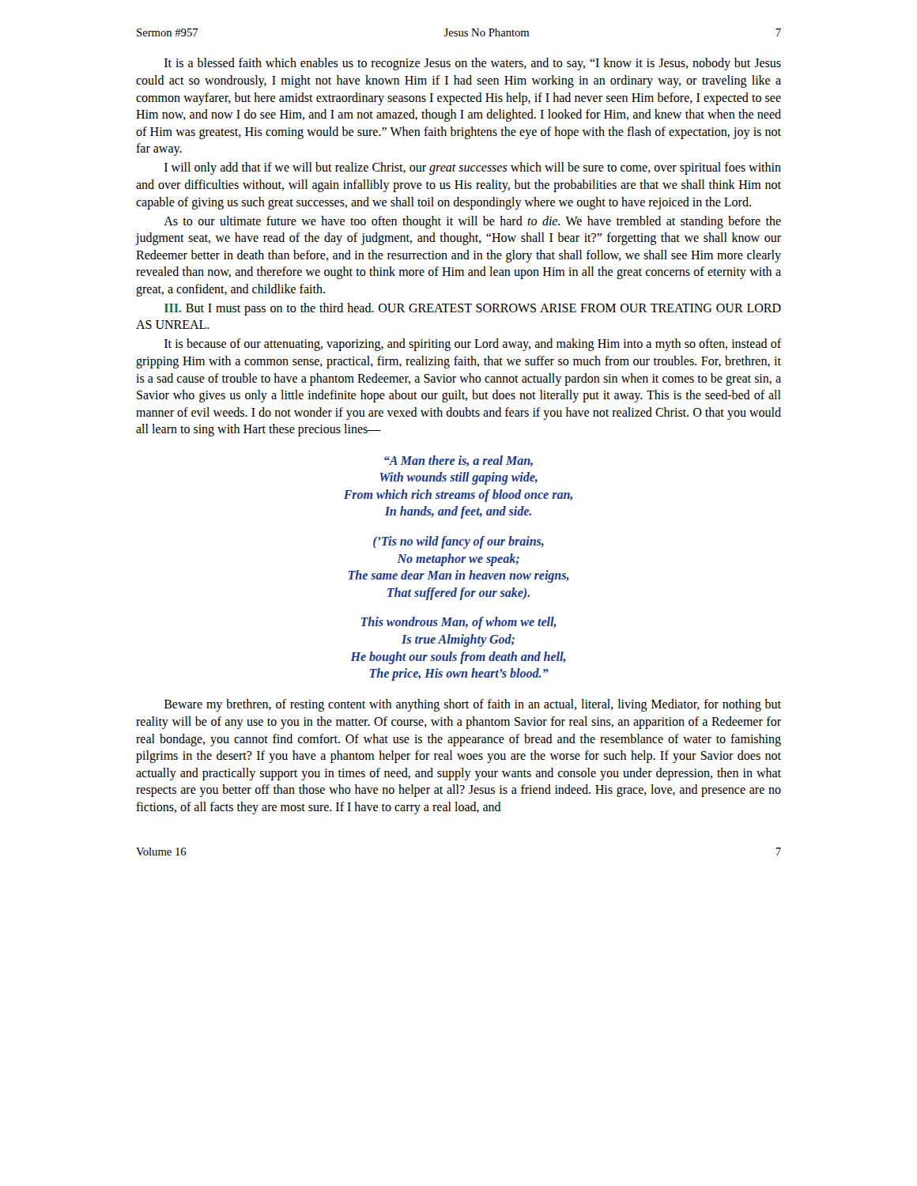Sermon #957 Jesus No Phantom 7
It is a blessed faith which enables us to recognize Jesus on the waters, and to say, “I know it is Jesus, nobody but Jesus could act so wondrously, I might not have known Him if I had seen Him working in an ordinary way, or traveling like a common wayfarer, but here amidst extraordinary seasons I expected His help, if I had never seen Him before, I expected to see Him now, and now I do see Him, and I am not amazed, though I am delighted. I looked for Him, and knew that when the need of Him was greatest, His coming would be sure.” When faith brightens the eye of hope with the flash of expectation, joy is not far away.
I will only add that if we will but realize Christ, our great successes which will be sure to come, over spiritual foes within and over difficulties without, will again infallibly prove to us His reality, but the probabilities are that we shall think Him not capable of giving us such great successes, and we shall toil on despondingly where we ought to have rejoiced in the Lord.
As to our ultimate future we have too often thought it will be hard to die. We have trembled at standing before the judgment seat, we have read of the day of judgment, and thought, “How shall I bear it?” forgetting that we shall know our Redeemer better in death than before, and in the resurrection and in the glory that shall follow, we shall see Him more clearly revealed than now, and therefore we ought to think more of Him and lean upon Him in all the great concerns of eternity with a great, a confident, and childlike faith.
III. But I must pass on to the third head. Our greatest sorrows arise from our treating our Lord as unreal.
It is because of our attenuating, vaporizing, and spiriting our Lord away, and making Him into a myth so often, instead of gripping Him with a common sense, practical, firm, realizing faith, that we suffer so much from our troubles. For, brethren, it is a sad cause of trouble to have a phantom Redeemer, a Savior who cannot actually pardon sin when it comes to be great sin, a Savior who gives us only a little indefinite hope about our guilt, but does not literally put it away. This is the seed-bed of all manner of evil weeds. I do not wonder if you are vexed with doubts and fears if you have not realized Christ. O that you would all learn to sing with Hart these precious lines—
“A Man there is, a real Man,
With wounds still gaping wide,
From which rich streams of blood once ran,
In hands, and feet, and side.
(’Tis no wild fancy of our brains,
No metaphor we speak;
The same dear Man in heaven now reigns,
That suffered for our sake).
This wondrous Man, of whom we tell,
Is true Almighty God;
He bought our souls from death and hell,
The price, His own heart’s blood.”
Beware my brethren, of resting content with anything short of faith in an actual, literal, living Mediator, for nothing but reality will be of any use to you in the matter. Of course, with a phantom Savior for real sins, an apparition of a Redeemer for real bondage, you cannot find comfort. Of what use is the appearance of bread and the resemblance of water to famishing pilgrims in the desert? If you have a phantom helper for real woes you are the worse for such help. If your Savior does not actually and practically support you in times of need, and supply your wants and console you under depression, then in what respects are you better off than those who have no helper at all? Jesus is a friend indeed. His grace, love, and presence are no fictions, of all facts they are most sure. If I have to carry a real load, and
Volume 16 7